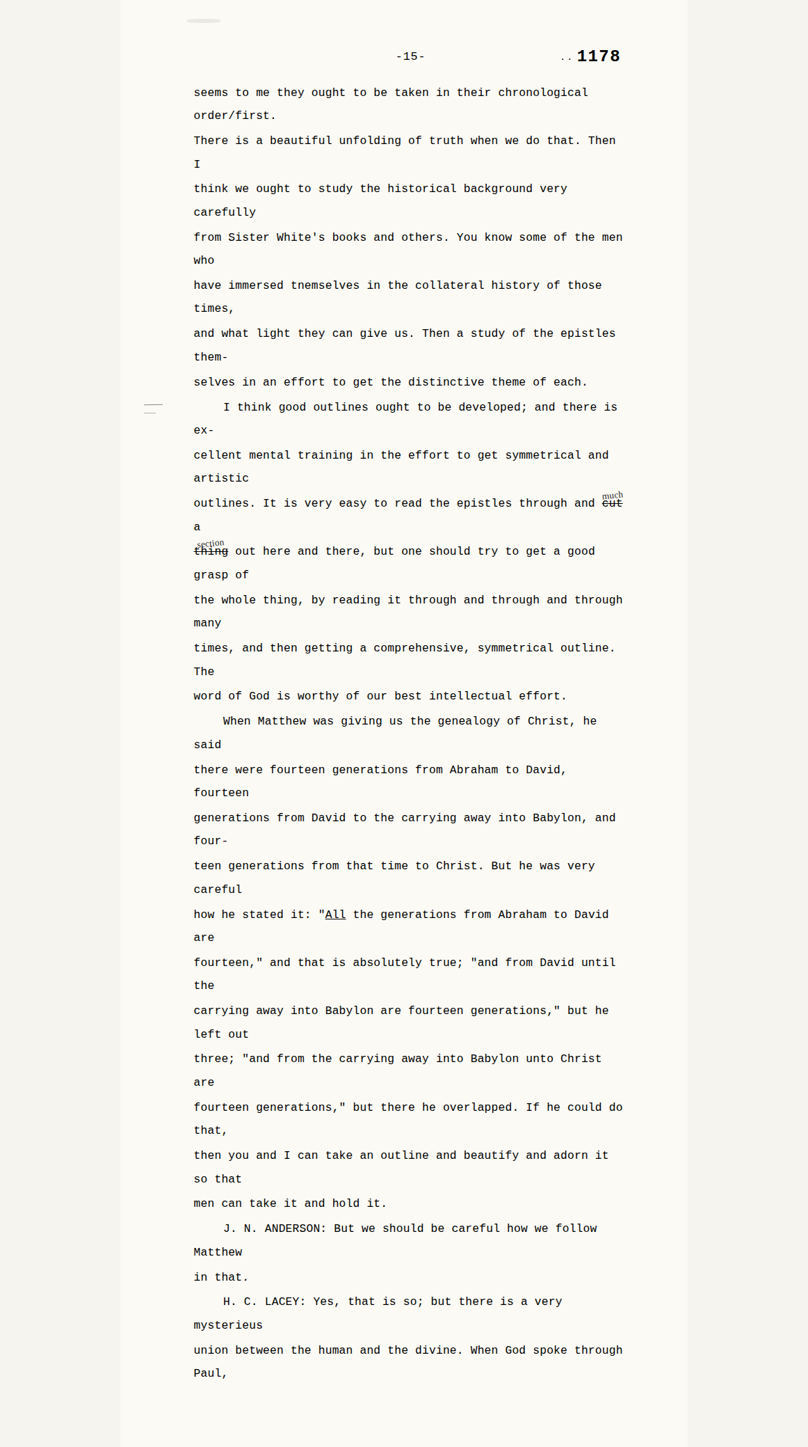-15- .. 1178
seems to me they ought to be taken in their chronological order/first.
There is a beautiful unfolding of truth when we do that. Then I
think we ought to study the historical background very carefully
from Sister White's books and others. You know some of the men who
have immersed tnemselves in the collateral history of those times,
and what light they can give us. Then a study of the epistles them-
selves in an effort to get the distinctive theme of each.
I think good outlines ought to be developed; and there is ex-
cellent mental training in the effort to get symmetrical and artistic
outlines. It is very easy to read the epistles through and much cut a
section thing out here and there, but one should try to get a good grasp of
the whole thing, by reading it through and through and through many
times, and then getting a comprehensive, symmetrical outline. The
word of God is worthy of our best intellectual effort.
When Matthew was giving us the genealogy of Christ, he said
there were fourteen generations from Abraham to David, fourteen
generations from David to the carrying away into Babylon, and four-
teen generations from that time to Christ. But he was very careful
how he stated it: "All the generations from Abraham to David are
fourteen," and that is absolutely true; "and from David until the
carrying away into Babylon are fourteen generations," but he left out
three; "and from the carrying away into Babylon unto Christ are
fourteen generations," but there he overlapped. If he could do that,
then you and I can take an outline and beautify and adorn it so that
men can take it and hold it.
J. N. ANDERSON: But we should be careful how we follow Matthew
in that.
H. C. LACEY: Yes, that is so; but there is a very mysterieus
union between the human and the divine. When God spoke through Paul,